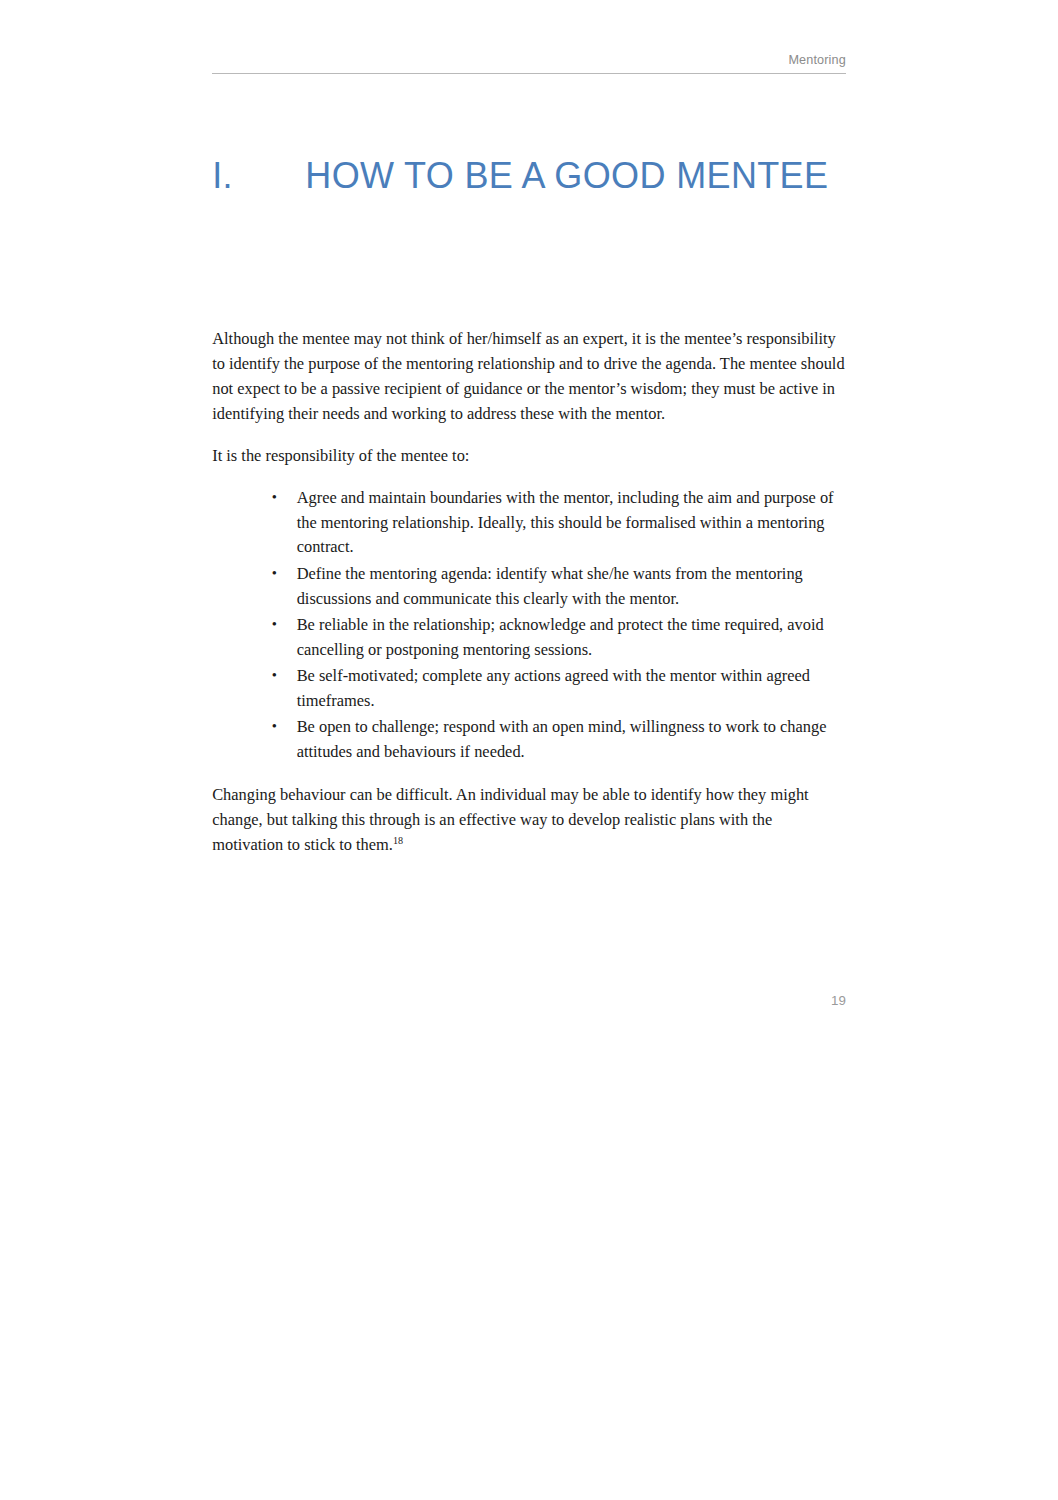Mentoring
I. HOW TO BE A GOOD MENTEE
Although the mentee may not think of her/himself as an expert, it is the mentee’s responsibility to identify the purpose of the mentoring relationship and to drive the agenda. The mentee should not expect to be a passive recipient of guidance or the mentor’s wisdom; they must be active in identifying their needs and working to address these with the mentor.
It is the responsibility of the mentee to:
Agree and maintain boundaries with the mentor, including the aim and purpose of the mentoring relationship. Ideally, this should be formalised within a mentoring contract.
Define the mentoring agenda: identify what she/he wants from the mentoring discussions and communicate this clearly with the mentor.
Be reliable in the relationship; acknowledge and protect the time required, avoid cancelling or postponing mentoring sessions.
Be self-motivated; complete any actions agreed with the mentor within agreed timeframes.
Be open to challenge; respond with an open mind, willingness to work to change attitudes and behaviours if needed.
Changing behaviour can be difficult. An individual may be able to identify how they might change, but talking this through is an effective way to develop realistic plans with the motivation to stick to them.18
19